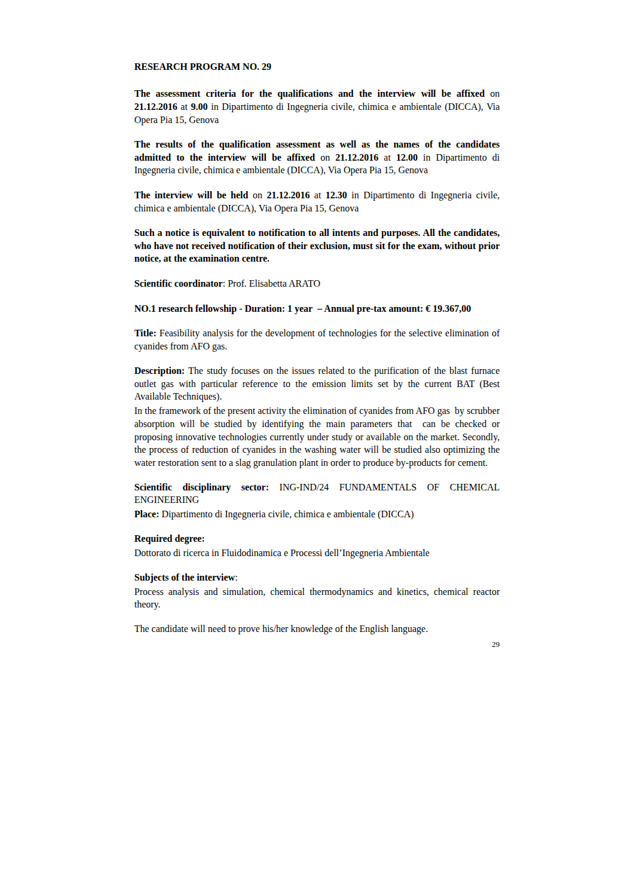RESEARCH PROGRAM NO. 29
The assessment criteria for the qualifications and the interview will be affixed on 21.12.2016 at 9.00 in Dipartimento di Ingegneria civile, chimica e ambientale (DICCA), Via Opera Pia 15, Genova
The results of the qualification assessment as well as the names of the candidates admitted to the interview will be affixed on 21.12.2016 at 12.00 in Dipartimento di Ingegneria civile, chimica e ambientale (DICCA), Via Opera Pia 15, Genova
The interview will be held on 21.12.2016 at 12.30 in Dipartimento di Ingegneria civile, chimica e ambientale (DICCA), Via Opera Pia 15, Genova
Such a notice is equivalent to notification to all intents and purposes. All the candidates, who have not received notification of their exclusion, must sit for the exam, without prior notice, at the examination centre.
Scientific coordinator: Prof. Elisabetta ARATO
NO.1 research fellowship - Duration: 1 year – Annual pre-tax amount: € 19.367,00
Title: Feasibility analysis for the development of technologies for the selective elimination of cyanides from AFO gas.
Description: The study focuses on the issues related to the purification of the blast furnace outlet gas with particular reference to the emission limits set by the current BAT (Best Available Techniques).
In the framework of the present activity the elimination of cyanides from AFO gas by scrubber absorption will be studied by identifying the main parameters that can be checked or proposing innovative technologies currently under study or available on the market. Secondly, the process of reduction of cyanides in the washing water will be studied also optimizing the water restoration sent to a slag granulation plant in order to produce by-products for cement.
Scientific disciplinary sector: ING-IND/24 FUNDAMENTALS OF CHEMICAL ENGINEERING
Place: Dipartimento di Ingegneria civile, chimica e ambientale (DICCA)
Required degree:
Dottorato di ricerca in Fluidodinamica e Processi dell’Ingegneria Ambientale
Subjects of the interview:
Process analysis and simulation, chemical thermodynamics and kinetics, chemical reactor theory.
The candidate will need to prove his/her knowledge of the English language.
29